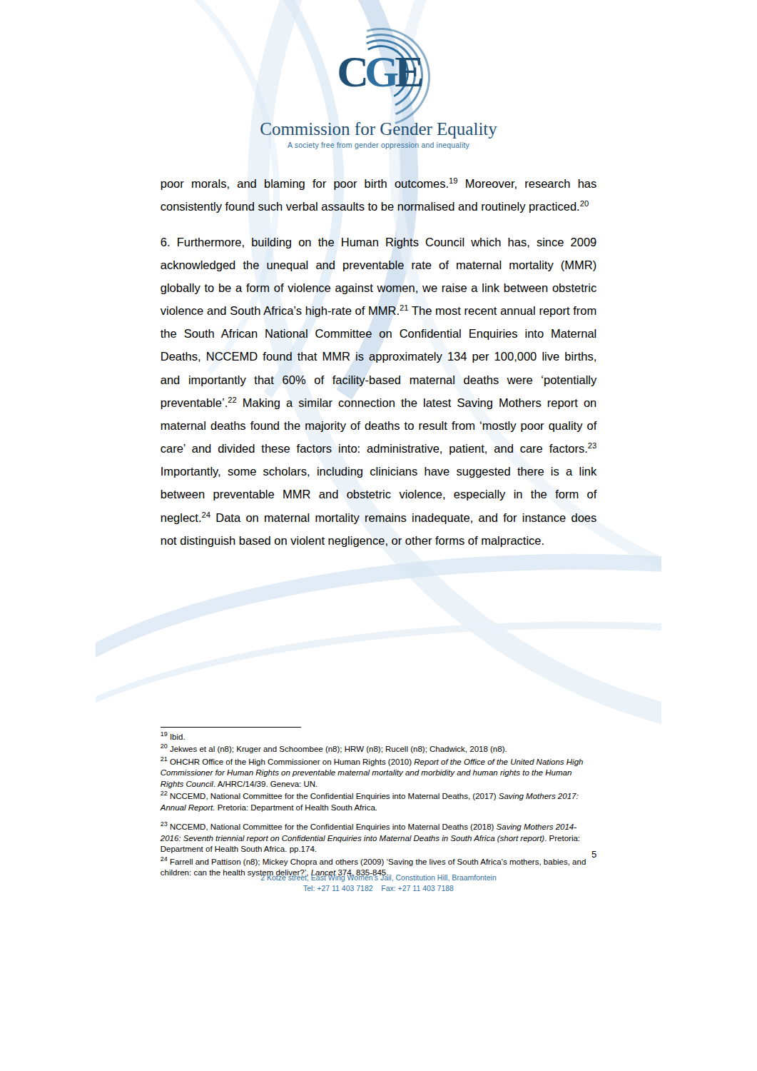CGE
Commission for Gender Equality
A society free from gender oppression and inequality
poor morals, and blaming for poor birth outcomes.19 Moreover, research has consistently found such verbal assaults to be normalised and routinely practiced.20
6. Furthermore, building on the Human Rights Council which has, since 2009 acknowledged the unequal and preventable rate of maternal mortality (MMR) globally to be a form of violence against women, we raise a link between obstetric violence and South Africa’s high-rate of MMR.21 The most recent annual report from the South African National Committee on Confidential Enquiries into Maternal Deaths, NCCEMD found that MMR is approximately 134 per 100,000 live births, and importantly that 60% of facility-based maternal deaths were ‘potentially preventable’.22 Making a similar connection the latest Saving Mothers report on maternal deaths found the majority of deaths to result from ‘mostly poor quality of care’ and divided these factors into: administrative, patient, and care factors.23 Importantly, some scholars, including clinicians have suggested there is a link between preventable MMR and obstetric violence, especially in the form of neglect.24 Data on maternal mortality remains inadequate, and for instance does not distinguish based on violent negligence, or other forms of malpractice.
19 Ibid.
20 Jekwes et al (n8); Kruger and Schoombee (n8); HRW (n8); Rucell (n8); Chadwick, 2018 (n8).
21 OHCHR Office of the High Commissioner on Human Rights (2010) Report of the Office of the United Nations High Commissioner for Human Rights on preventable maternal mortality and morbidity and human rights to the Human Rights Council. A/HRC/14/39. Geneva: UN.
22 NCCEMD, National Committee for the Confidential Enquiries into Maternal Deaths, (2017) Saving Mothers 2017: Annual Report. Pretoria: Department of Health South Africa.
23 NCCEMD, National Committee for the Confidential Enquiries into Maternal Deaths (2018) Saving Mothers 2014-2016: Seventh triennial report on Confidential Enquiries into Maternal Deaths in South Africa (short report). Pretoria: Department of Health South Africa. pp.174.
24 Farrell and Pattison (n8); Mickey Chopra and others (2009) ‘Saving the lives of South Africa’s mothers, babies, and children: can the health system deliver?’, Lancet 374, 835-845.
5
2 Kotze street, East Wing Women’s Jail, Constitution Hill, Braamfontein
Tel: +27 11 403 7182 Fax: +27 11 403 7188